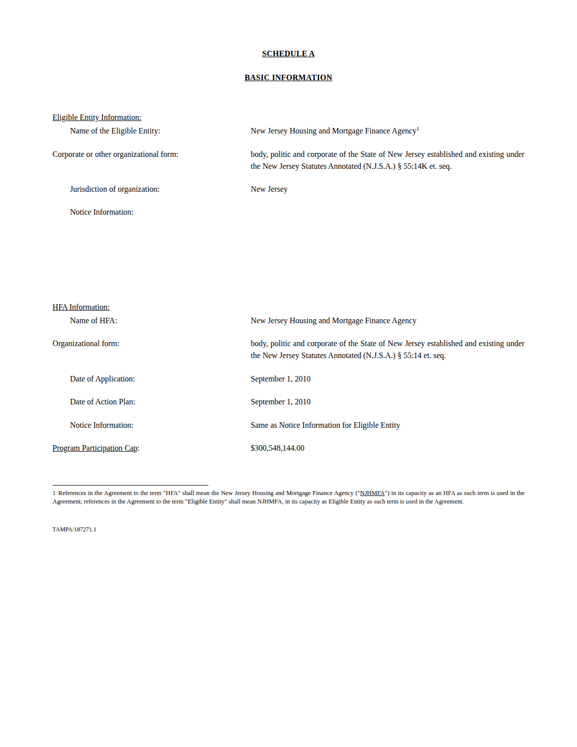SCHEDULE A
BASIC INFORMATION
Eligible Entity Information:
| Name of the Eligible Entity: | New Jersey Housing and Mortgage Finance Agency 1 |
| Corporate or other organizational form: | body, politic and corporate of the State of New Jersey established and existing under the New Jersey Statutes Annotated (N.J.S.A.) § 55:14K et. seq. |
| Jurisdiction of organization: | New Jersey |
| Notice Information: | |
HFA Information:
| Name of HFA: | New Jersey Housing and Mortgage Finance Agency |
| Organizational form: | body, politic and corporate of the State of New Jersey established and existing under the New Jersey Statutes Annotated (N.J.S.A.) § 55:14 et. seq. |
| Date of Application: | September 1, 2010 |
| Date of Action Plan: | September 1, 2010 |
| Notice Information: | Same as Notice Information for Eligible Entity |
| Program Participation Cap : | $300,548,144.00 |
1 References in the Agreement to the term "HFA" shall mean the New Jersey Housing and Mortgage Finance Agency ("NJHMFA") in its capacity as an HFA as such term is used in the Agreement; references in the Agreement to the term "Eligible Entity" shall mean NJHMFA, in its capacity as Eligible Entity as such term is used in the Agreement.
TAMPA/187271.1